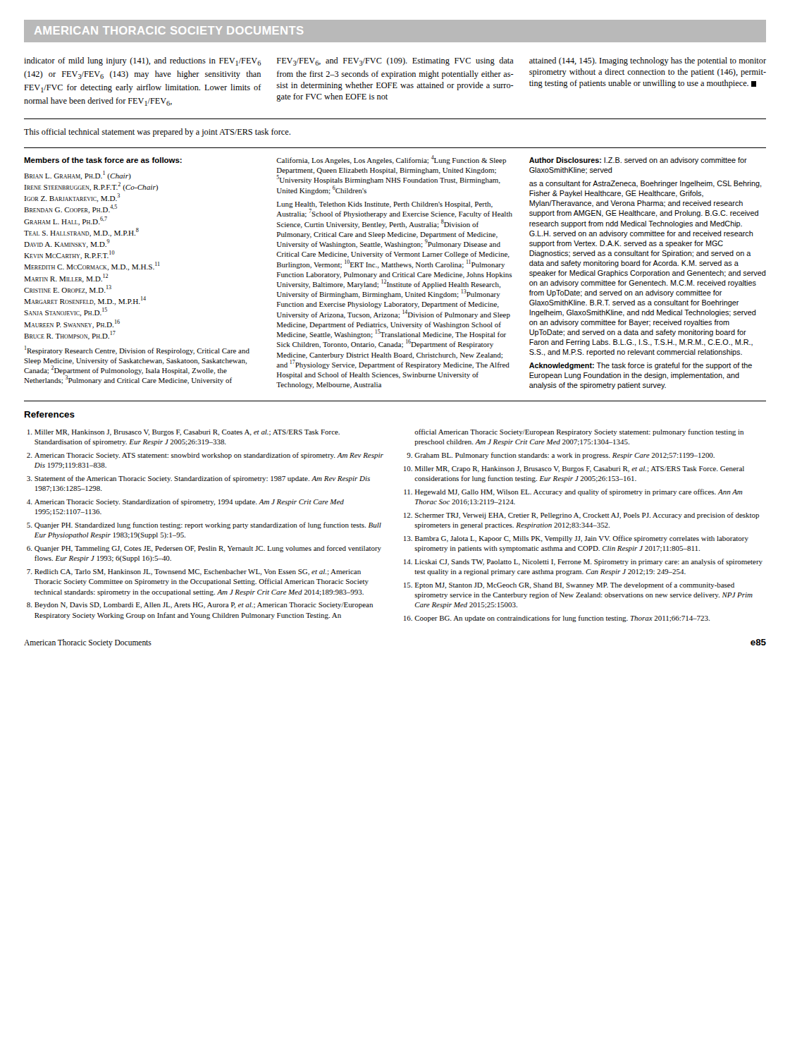AMERICAN THORACIC SOCIETY DOCUMENTS
indicator of mild lung injury (141), and reductions in FEV1/FEV6 (142) or FEV3/FEV6 (143) may have higher sensitivity than FEV1/FVC for detecting early airflow limitation. Lower limits of normal have been derived for FEV1/FEV6,
FEV3/FEV6, and FEV3/FVC (109). Estimating FVC using data from the first 2–3 seconds of expiration might potentially either assist in determining whether EOFE was attained or provide a surrogate for FVC when EOFE is not
attained (144, 145). Imaging technology has the potential to monitor spirometry without a direct connection to the patient (146), permitting testing of patients unable or unwilling to use a mouthpiece.
This official technical statement was prepared by a joint ATS/ERS task force.
Members of the task force are as follows:
Brian L. Graham, Ph.D.1 (Chair)
Irene Steenbruggen, R.P.F.T.2 (Co-Chair)
Igor Z. Barjaktarevic, M.D.3
Brendan G. Cooper, Ph.D.4,5
Graham L. Hall, Ph.D.6,7
Teal S. Hallstrand, M.D., M.P.H.8
David A. Kaminsky, M.D.9
Kevin McCarthy, R.P.F.T.10
Meredith C. McCormack, M.D., M.H.S.11
Martin R. Miller, M.D.12
Cristine E. Oropez, M.D.13
Margaret Rosenfeld, M.D., M.P.H.14
Sanja Stanojevic, Ph.D.15
Maureen P. Swanney, Ph.D.16
Bruce R. Thompson, Ph.D.17
1Respiratory Research Centre, Division of Respirology, Critical Care and Sleep Medicine, University of Saskatchewan, Saskatoon, Saskatchewan, Canada; 2Department of Pulmonology, Isala Hospital, Zwolle, the Netherlands; 3Pulmonary and Critical Care Medicine, University of California, Los Angeles, Los Angeles, California; 4Lung Function & Sleep Department, Queen Elizabeth Hospital, Birmingham, United Kingdom; 5University Hospitals Birmingham NHS Foundation Trust, Birmingham, United Kingdom; 6Children's
Lung Health, Telethon Kids Institute, Perth Children's Hospital, Perth, Australia; 7School of Physiotherapy and Exercise Science, Faculty of Health Science, Curtin University, Bentley, Perth, Australia; 8Division of Pulmonary, Critical Care and Sleep Medicine, Department of Medicine, University of Washington, Seattle, Washington; 9Pulmonary Disease and Critical Care Medicine, University of Vermont Larner College of Medicine, Burlington, Vermont; 10ERT Inc., Matthews, North Carolina; 11Pulmonary Function Laboratory, Pulmonary and Critical Care Medicine, Johns Hopkins University, Baltimore, Maryland; 12Institute of Applied Health Research, University of Birmingham, Birmingham, United Kingdom; 13Pulmonary Function and Exercise Physiology Laboratory, Department of Medicine, University of Arizona, Tucson, Arizona; 14Division of Pulmonary and Sleep Medicine, Department of Pediatrics, University of Washington School of Medicine, Seattle, Washington; 15Translational Medicine, The Hospital for Sick Children, Toronto, Ontario, Canada; 16Department of Respiratory Medicine, Canterbury District Health Board, Christchurch, New Zealand; and 17Physiology Service, Department of Respiratory Medicine, The Alfred Hospital and School of Health Sciences, Swinburne University of Technology, Melbourne, Australia
Author Disclosures: I.Z.B. served on an advisory committee for GlaxoSmithKline; served
as a consultant for AstraZeneca, Boehringer Ingelheim, CSL Behring, Fisher & Paykel Healthcare, GE Healthcare, Grifols, Mylan/Theravance, and Verona Pharma; and received research support from AMGEN, GE Healthcare, and Prolung. B.G.C. received research support from ndd Medical Technologies and MedChip. G.L.H. served on an advisory committee for and received research support from Vertex. D.A.K. served as a speaker for MGC Diagnostics; served as a consultant for Spiration; and served on a data and safety monitoring board for Acorda. K.M. served as a speaker for Medical Graphics Corporation and Genentech; and served on an advisory committee for Genentech. M.C.M. received royalties from UpToDate; and served on an advisory committee for GlaxoSmithKline. B.R.T. served as a consultant for Boehringer Ingelheim, GlaxoSmithKline, and ndd Medical Technologies; served on an advisory committee for Bayer; received royalties from UpToDate; and served on a data and safety monitoring board for Faron and Ferring Labs. B.L.G., I.S., T.S.H., M.R.M., C.E.O., M.R., S.S., and M.P.S. reported no relevant commercial relationships.
Acknowledgment: The task force is grateful for the support of the European Lung Foundation in the design, implementation, and analysis of the spirometry patient survey.
References
Miller MR, Hankinson J, Brusasco V, Burgos F, Casaburi R, Coates A, et al.; ATS/ERS Task Force. Standardisation of spirometry. Eur Respir J 2005;26:319–338.
American Thoracic Society. ATS statement: snowbird workshop on standardization of spirometry. Am Rev Respir Dis 1979;119:831–838.
Statement of the American Thoracic Society. Standardization of spirometry: 1987 update. Am Rev Respir Dis 1987;136:1285–1298.
American Thoracic Society. Standardization of spirometry, 1994 update. Am J Respir Crit Care Med 1995;152:1107–1136.
Quanjer PH. Standardized lung function testing: report working party standardization of lung function tests. Bull Eur Physiopathol Respir 1983;19(Suppl 5):1–95.
Quanjer PH, Tammeling GJ, Cotes JE, Pedersen OF, Peslin R, Yernault JC. Lung volumes and forced ventilatory flows. Eur Respir J 1993; 6(Suppl 16):5–40.
Redlich CA, Tarlo SM, Hankinson JL, Townsend MC, Eschenbacher WL, Von Essen SG, et al.; American Thoracic Society Committee on Spirometry in the Occupational Setting. Official American Thoracic Society technical standards: spirometry in the occupational setting. Am J Respir Crit Care Med 2014;189:983–993.
Beydon N, Davis SD, Lombardi E, Allen JL, Arets HG, Aurora P, et al.; American Thoracic Society/European Respiratory Society Working Group on Infant and Young Children Pulmonary Function Testing. An
official American Thoracic Society/European Respiratory Society statement: pulmonary function testing in preschool children. Am J Respir Crit Care Med 2007;175:1304–1345.
Graham BL. Pulmonary function standards: a work in progress. Respir Care 2012;57:1199–1200.
Miller MR, Crapo R, Hankinson J, Brusasco V, Burgos F, Casaburi R, et al.; ATS/ERS Task Force. General considerations for lung function testing. Eur Respir J 2005;26:153–161.
Hegewald MJ, Gallo HM, Wilson EL. Accuracy and quality of spirometry in primary care offices. Ann Am Thorac Soc 2016;13:2119–2124.
Schermer TRJ, Verweij EHA, Cretier R, Pellegrino A, Crockett AJ, Poels PJ. Accuracy and precision of desktop spirometers in general practices. Respiration 2012;83:344–352.
Bambra G, Jalota L, Kapoor C, Mills PK, Vempilly JJ, Jain VV. Office spirometry correlates with laboratory spirometry in patients with symptomatic asthma and COPD. Clin Respir J 2017;11:805–811.
Licskai CJ, Sands TW, Paolatto L, Nicoletti I, Ferrone M. Spirometry in primary care: an analysis of spirometery test quality in a regional primary care asthma program. Can Respir J 2012;19: 249–254.
Epton MJ, Stanton JD, McGeoch GR, Shand BI, Swanney MP. The development of a community-based spirometry service in the Canterbury region of New Zealand: observations on new service delivery. NPJ Prim Care Respir Med 2015;25:15003.
Cooper BG. An update on contraindications for lung function testing. Thorax 2011;66:714–723.
American Thoracic Society Documents e85